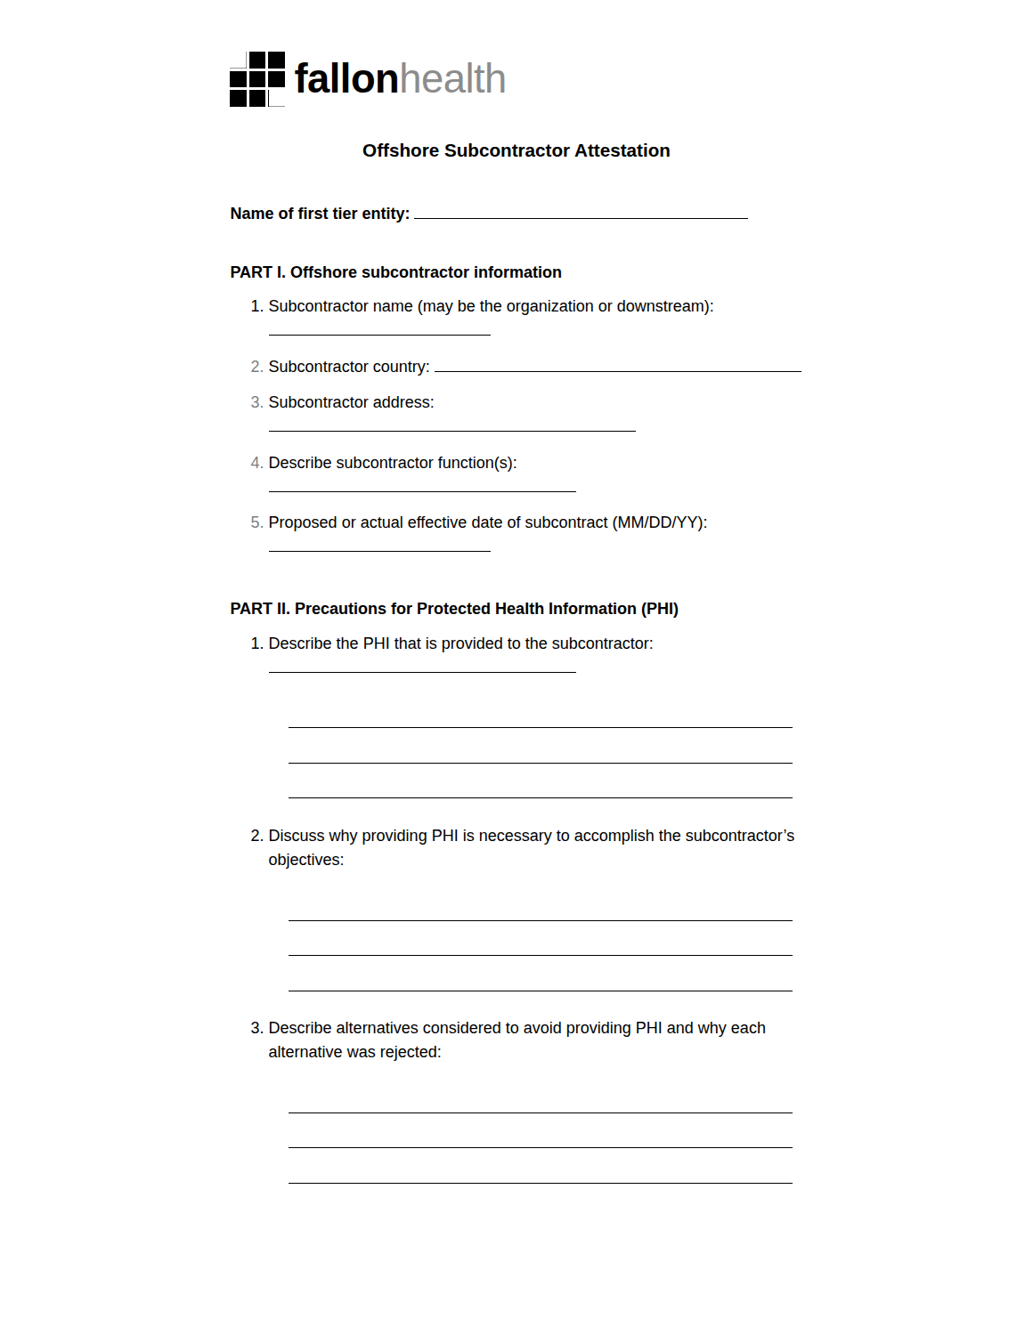fallon health
Offshore Subcontractor Attestation
Name of first tier entity:
PART I. Offshore subcontractor information
Subcontractor name (may be the organization or downstream):
Subcontractor country:
Subcontractor address:
Describe subcontractor function(s):
Proposed or actual effective date of subcontract (MM/DD/YY):
PART II. Precautions for Protected Health Information (PHI)
Describe the PHI that is provided to the subcontractor:
Discuss why providing PHI is necessary to accomplish the subcontractor’s objectives:
Describe alternatives considered to avoid providing PHI and why each alternative was rejected: